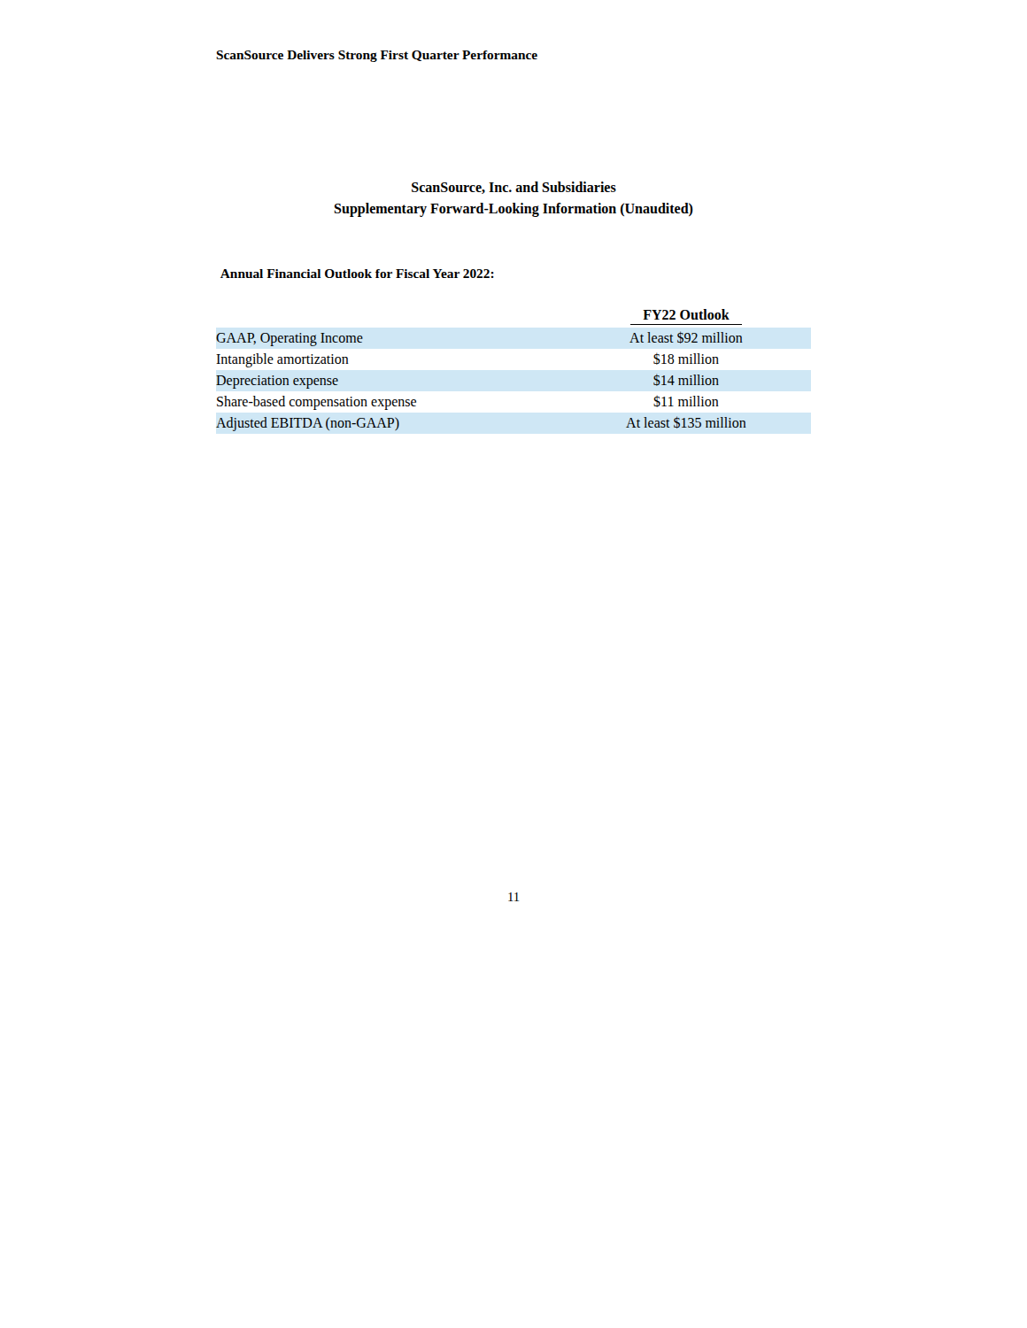ScanSource Delivers Strong First Quarter Performance
ScanSource, Inc. and Subsidiaries
Supplementary Forward-Looking Information (Unaudited)
Annual Financial Outlook for Fiscal Year 2022:
| | FY22 Outlook |
| GAAP, Operating Income | At least $92 million |
| Intangible amortization | $18 million |
| Depreciation expense | $14 million |
| Share-based compensation expense | $11 million |
| Adjusted EBITDA (non-GAAP) | At least $135 million |
11